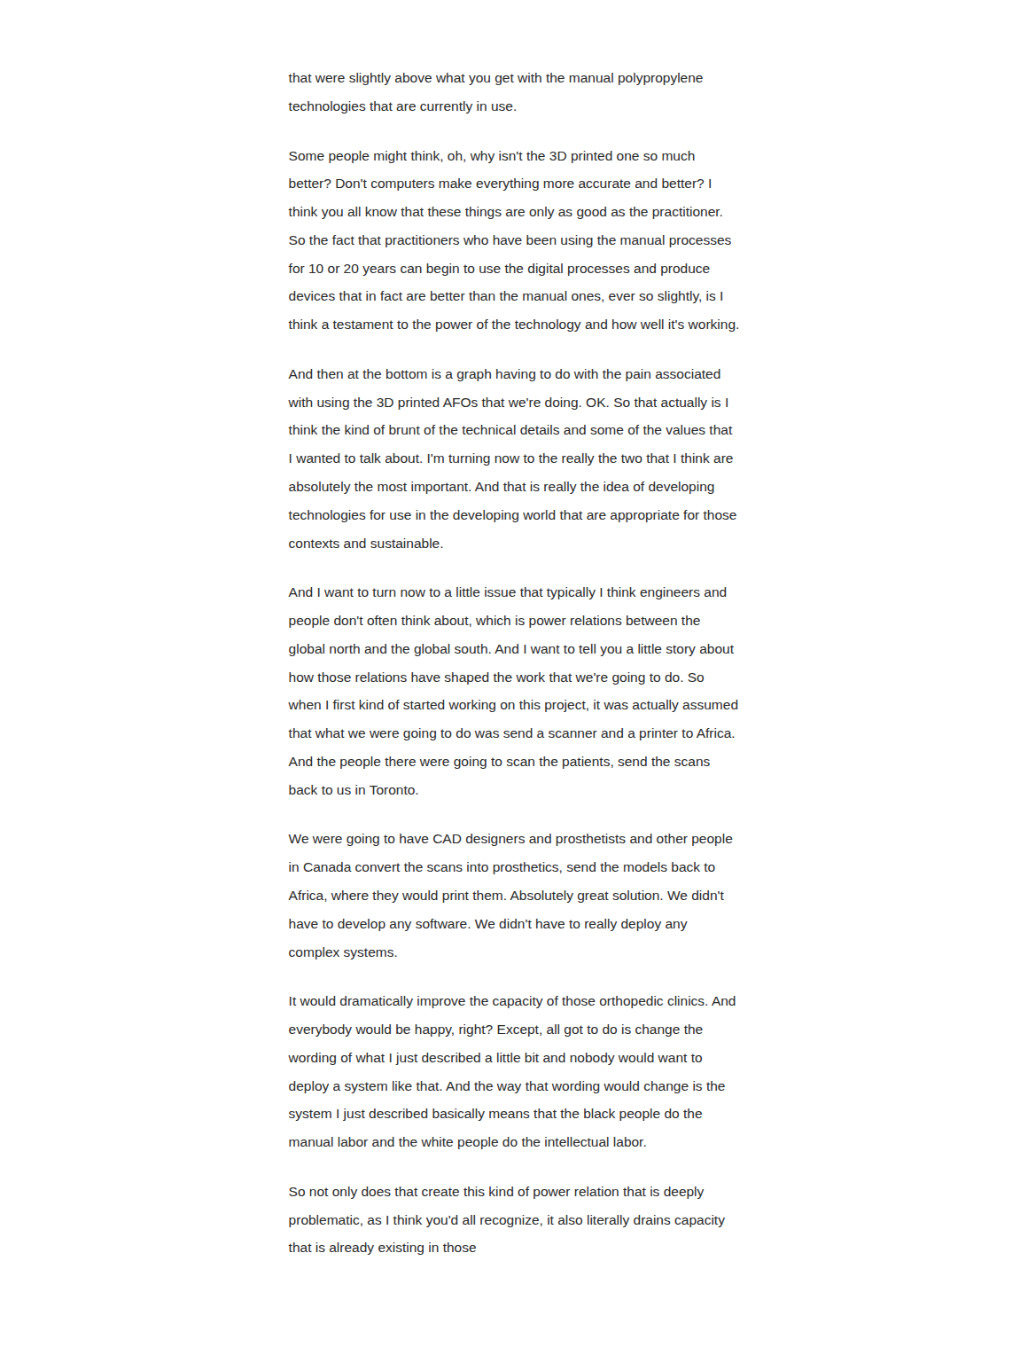that were slightly above what you get with the manual polypropylene technologies that are currently in use.
Some people might think, oh, why isn't the 3D printed one so much better? Don't computers make everything more accurate and better? I think you all know that these things are only as good as the practitioner. So the fact that practitioners who have been using the manual processes for 10 or 20 years can begin to use the digital processes and produce devices that in fact are better than the manual ones, ever so slightly, is I think a testament to the power of the technology and how well it's working.
And then at the bottom is a graph having to do with the pain associated with using the 3D printed AFOs that we're doing. OK. So that actually is I think the kind of brunt of the technical details and some of the values that I wanted to talk about. I'm turning now to the really the two that I think are absolutely the most important. And that is really the idea of developing technologies for use in the developing world that are appropriate for those contexts and sustainable.
And I want to turn now to a little issue that typically I think engineers and people don't often think about, which is power relations between the global north and the global south. And I want to tell you a little story about how those relations have shaped the work that we're going to do. So when I first kind of started working on this project, it was actually assumed that what we were going to do was send a scanner and a printer to Africa. And the people there were going to scan the patients, send the scans back to us in Toronto.
We were going to have CAD designers and prosthetists and other people in Canada convert the scans into prosthetics, send the models back to Africa, where they would print them. Absolutely great solution. We didn't have to develop any software. We didn't have to really deploy any complex systems.
It would dramatically improve the capacity of those orthopedic clinics. And everybody would be happy, right? Except, all got to do is change the wording of what I just described a little bit and nobody would want to deploy a system like that. And the way that wording would change is the system I just described basically means that the black people do the manual labor and the white people do the intellectual labor.
So not only does that create this kind of power relation that is deeply problematic, as I think you'd all recognize, it also literally drains capacity that is already existing in those